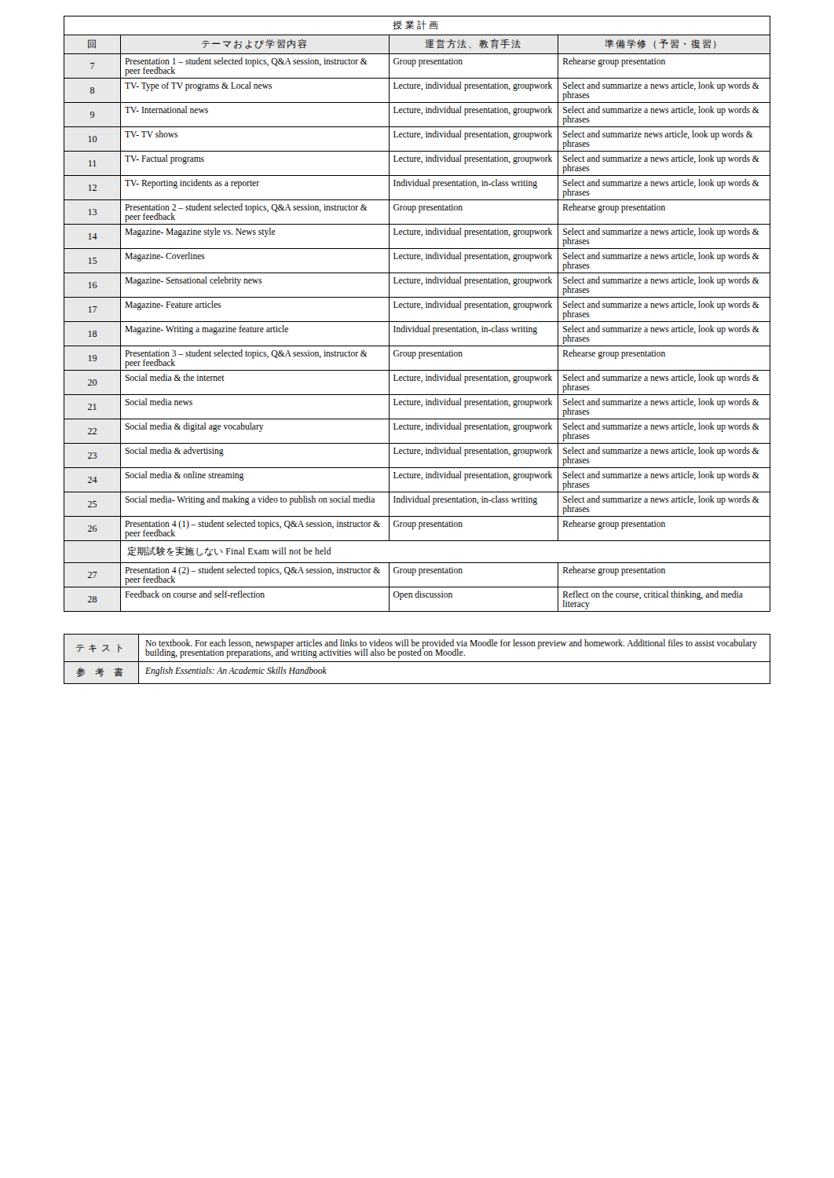| 授業計画 |
| 回 | テーマおよび学習内容 | 運営方法、教育手法 | 準備学修（予習・復習） |
| 7 | Presentation 1 – student selected topics, Q&A session, instructor & peer feedback | Group presentation | Rehearse group presentation |
| 8 | TV- Type of TV programs & Local news | Lecture, individual presentation, groupwork | Select and summarize a news article, look up words & phrases |
| 9 | TV- International news | Lecture, individual presentation, groupwork | Select and summarize a news article, look up words & phrases |
| 10 | TV- TV shows | Lecture, individual presentation, groupwork | Select and summarize news article, look up words & phrases |
| 11 | TV- Factual programs | Lecture, individual presentation, groupwork | Select and summarize a news article, look up words & phrases |
| 12 | TV- Reporting incidents as a reporter | Individual presentation, in-class writing | Select and summarize a news article, look up words & phrases |
| 13 | Presentation 2 – student selected topics, Q&A session, instructor & peer feedback | Group presentation | Rehearse group presentation |
| 14 | Magazine- Magazine style vs. News style | Lecture, individual presentation, groupwork | Select and summarize a news article, look up words & phrases |
| 15 | Magazine- Coverlines | Lecture, individual presentation, groupwork | Select and summarize a news article, look up words & phrases |
| 16 | Magazine- Sensational celebrity news | Lecture, individual presentation, groupwork | Select and summarize a news article, look up words & phrases |
| 17 | Magazine- Feature articles | Lecture, individual presentation, groupwork | Select and summarize a news article, look up words & phrases |
| 18 | Magazine- Writing a magazine feature article | Individual presentation, in-class writing | Select and summarize a news article, look up words & phrases |
| 19 | Presentation 3 – student selected topics, Q&A session, instructor & peer feedback | Group presentation | Rehearse group presentation |
| 20 | Social media & the internet | Lecture, individual presentation, groupwork | Select and summarize a news article, look up words & phrases |
| 21 | Social media news | Lecture, individual presentation, groupwork | Select and summarize a news article, look up words & phrases |
| 22 | Social media & digital age vocabulary | Lecture, individual presentation, groupwork | Select and summarize a news article, look up words & phrases |
| 23 | Social media & advertising | Lecture, individual presentation, groupwork | Select and summarize a news article, look up words & phrases |
| 24 | Social media & online streaming | Lecture, individual presentation, groupwork | Select and summarize a news article, look up words & phrases |
| 25 | Social media- Writing and making a video to publish on social media | Individual presentation, in-class writing | Select and summarize a news article, look up words & phrases |
| 26 | Presentation 4 (1) – student selected topics, Q&A session, instructor & peer feedback | Group presentation | Rehearse group presentation |
| | 定期試験を実施しない Final Exam will not be held |
| 27 | Presentation 4 (2) – student selected topics, Q&A session, instructor & peer feedback | Group presentation | Rehearse group presentation |
| 28 | Feedback on course and self-reflection | Open discussion | Reflect on the course, critical thinking, and media literacy |
| テキスト | No textbook. For each lesson, newspaper articles and links to videos will be provided via Moodle for lesson preview and homework. Additional files to assist vocabulary building, presentation preparations, and writing activities will also be posted on Moodle. |
| 参 考 書 | English Essentials: An Academic Skills Handbook |